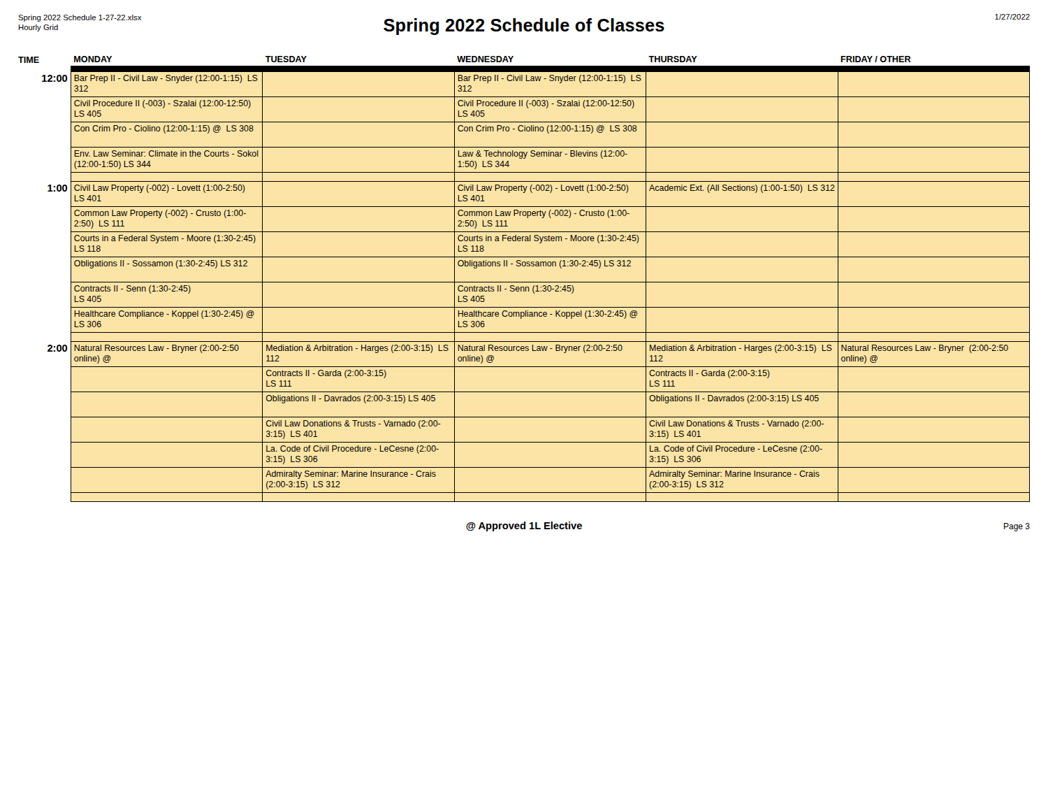Spring 2022 Schedule 1-27-22.xlsx
Hourly Grid
Spring 2022 Schedule of Classes
1/27/2022
| TIME | MONDAY | TUESDAY | WEDNESDAY | THURSDAY | FRIDAY / OTHER |
| --- | --- | --- | --- | --- | --- |
| 12:00 | Bar Prep II - Civil Law - Snyder (12:00-1:15) LS 312 | | Bar Prep II - Civil Law - Snyder (12:00-1:15) LS 312 | | |
| | Civil Procedure II (-003) - Szalai (12:00-12:50) LS 405 | | Civil Procedure II (-003) - Szalai (12:00-12:50) LS 405 | | |
| | Con Crim Pro - Ciolino (12:00-1:15) @ LS 308 | | Con Crim Pro - Ciolino (12:00-1:15) @ LS 308 | | |
| | Env. Law Seminar: Climate in the Courts - Sokol (12:00-1:50) LS 344 | | Law & Technology Seminar - Blevins (12:00-1:50) LS 344 | | |
| 1:00 | Civil Law Property (-002) - Lovett (1:00-2:50) LS 401 | | Civil Law Property (-002) - Lovett (1:00-2:50) LS 401 | Academic Ext. (All Sections) (1:00-1:50) LS 312 | |
| | Common Law Property (-002) - Crusto (1:00-2:50) LS 111 | | Common Law Property (-002) - Crusto (1:00-2:50) LS 111 | | |
| | Courts in a Federal System - Moore (1:30-2:45) LS 118 | | Courts in a Federal System - Moore (1:30-2:45) LS 118 | | |
| | Obligations II - Sossamon (1:30-2:45) LS 312 | | Obligations II - Sossamon (1:30-2:45) LS 312 | | |
| | Contracts II - Senn (1:30-2:45) LS 405 | | Contracts II - Senn (1:30-2:45) LS 405 | | |
| | Healthcare Compliance - Koppel (1:30-2:45) @ LS 306 | | Healthcare Compliance - Koppel (1:30-2:45) @ LS 306 | | |
| 2:00 | Natural Resources Law - Bryner (2:00-2:50 online) @ | Mediation & Arbitration - Harges (2:00-3:15) LS 112 | Natural Resources Law - Bryner (2:00-2:50 online) @ | Mediation & Arbitration - Harges (2:00-3:15) LS 112 | Natural Resources Law - Bryner (2:00-2:50 online) @ |
| | | Contracts II - Garda (2:00-3:15) LS 111 | | Contracts II - Garda (2:00-3:15) LS 111 | |
| | | Obligations II - Davrados (2:00-3:15) LS 405 | | Obligations II - Davrados (2:00-3:15) LS 405 | |
| | | Civil Law Donations & Trusts - Varnado (2:00-3:15) LS 401 | | Civil Law Donations & Trusts - Varnado (2:00-3:15) LS 401 | |
| | | La. Code of Civil Procedure - LeCesne (2:00-3:15) LS 306 | | La. Code of Civil Procedure - LeCesne (2:00-3:15) LS 306 | |
| | | Admiralty Seminar: Marine Insurance - Crais (2:00-3:15) LS 312 | | Admiralty Seminar: Marine Insurance - Crais (2:00-3:15) LS 312 | |
@ Approved 1L Elective
Page 3